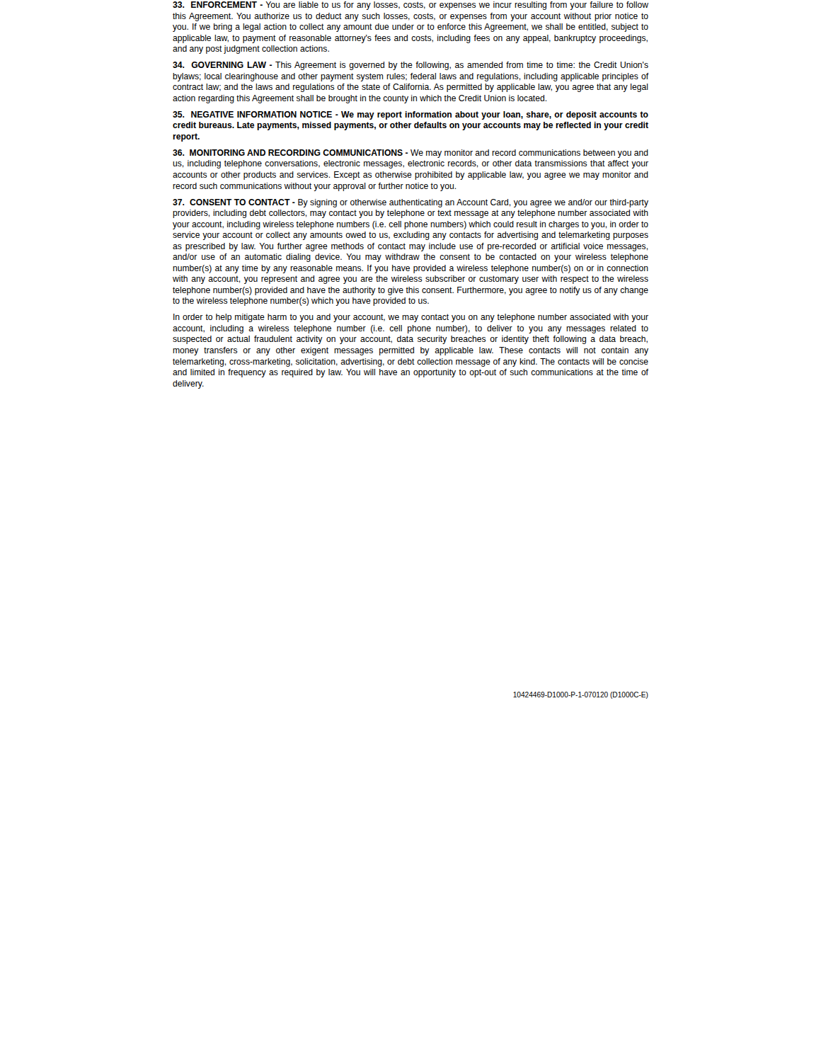33. ENFORCEMENT - You are liable to us for any losses, costs, or expenses we incur resulting from your failure to follow this Agreement. You authorize us to deduct any such losses, costs, or expenses from your account without prior notice to you. If we bring a legal action to collect any amount due under or to enforce this Agreement, we shall be entitled, subject to applicable law, to payment of reasonable attorney's fees and costs, including fees on any appeal, bankruptcy proceedings, and any post judgment collection actions.
34. GOVERNING LAW - This Agreement is governed by the following, as amended from time to time: the Credit Union's bylaws; local clearinghouse and other payment system rules; federal laws and regulations, including applicable principles of contract law; and the laws and regulations of the state of California. As permitted by applicable law, you agree that any legal action regarding this Agreement shall be brought in the county in which the Credit Union is located.
35. NEGATIVE INFORMATION NOTICE - We may report information about your loan, share, or deposit accounts to credit bureaus. Late payments, missed payments, or other defaults on your accounts may be reflected in your credit report.
36. MONITORING AND RECORDING COMMUNICATIONS - We may monitor and record communications between you and us, including telephone conversations, electronic messages, electronic records, or other data transmissions that affect your accounts or other products and services. Except as otherwise prohibited by applicable law, you agree we may monitor and record such communications without your approval or further notice to you.
37. CONSENT TO CONTACT - By signing or otherwise authenticating an Account Card, you agree we and/or our third-party providers, including debt collectors, may contact you by telephone or text message at any telephone number associated with your account, including wireless telephone numbers (i.e. cell phone numbers) which could result in charges to you, in order to service your account or collect any amounts owed to us, excluding any contacts for advertising and telemarketing purposes as prescribed by law. You further agree methods of contact may include use of pre-recorded or artificial voice messages, and/or use of an automatic dialing device. You may withdraw the consent to be contacted on your wireless telephone number(s) at any time by any reasonable means. If you have provided a wireless telephone number(s) on or in connection with any account, you represent and agree you are the wireless subscriber or customary user with respect to the wireless telephone number(s) provided and have the authority to give this consent. Furthermore, you agree to notify us of any change to the wireless telephone number(s) which you have provided to us.
In order to help mitigate harm to you and your account, we may contact you on any telephone number associated with your account, including a wireless telephone number (i.e. cell phone number), to deliver to you any messages related to suspected or actual fraudulent activity on your account, data security breaches or identity theft following a data breach, money transfers or any other exigent messages permitted by applicable law. These contacts will not contain any telemarketing, cross-marketing, solicitation, advertising, or debt collection message of any kind. The contacts will be concise and limited in frequency as required by law. You will have an opportunity to opt-out of such communications at the time of delivery.
10424469-D1000-P-1-070120 (D1000C-E)